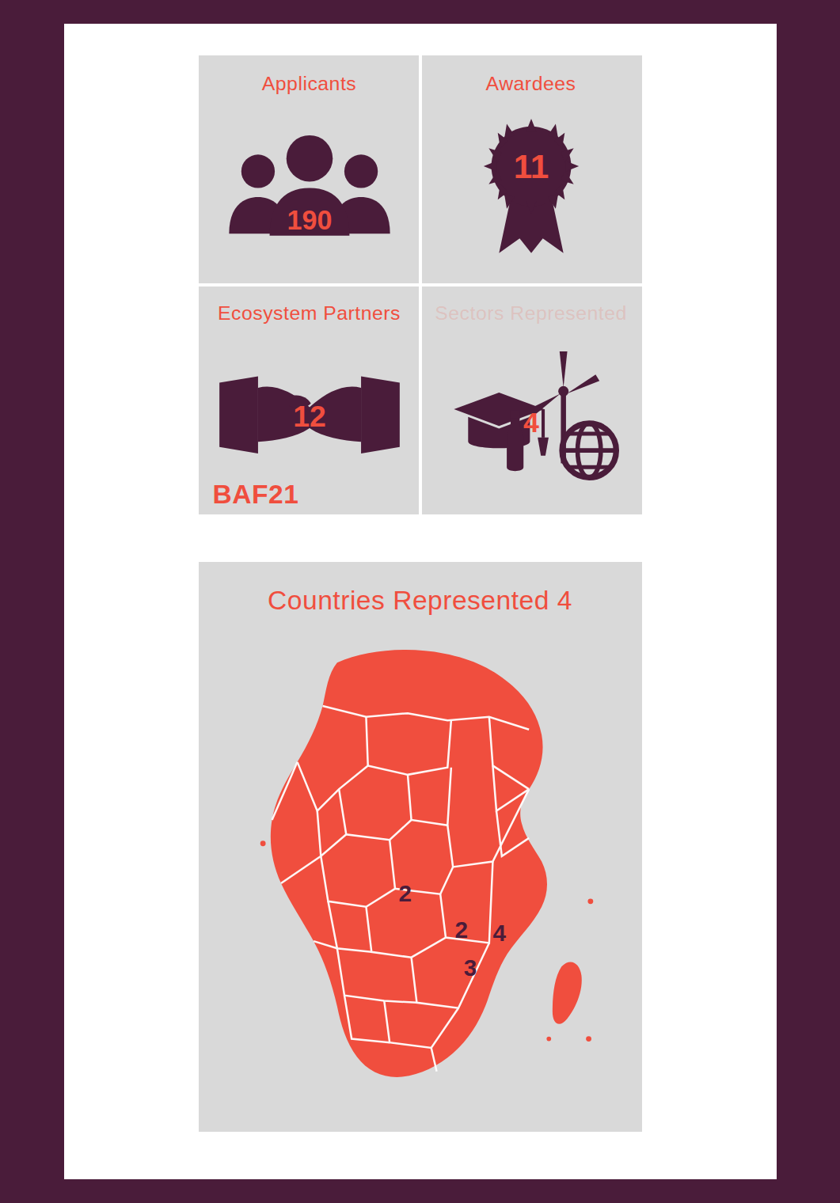Applicants
190
Awardees
11
Ecosystem Partners
12
BAF21
Sectors Represented
4
Countries Represented 4
2 2 4 3